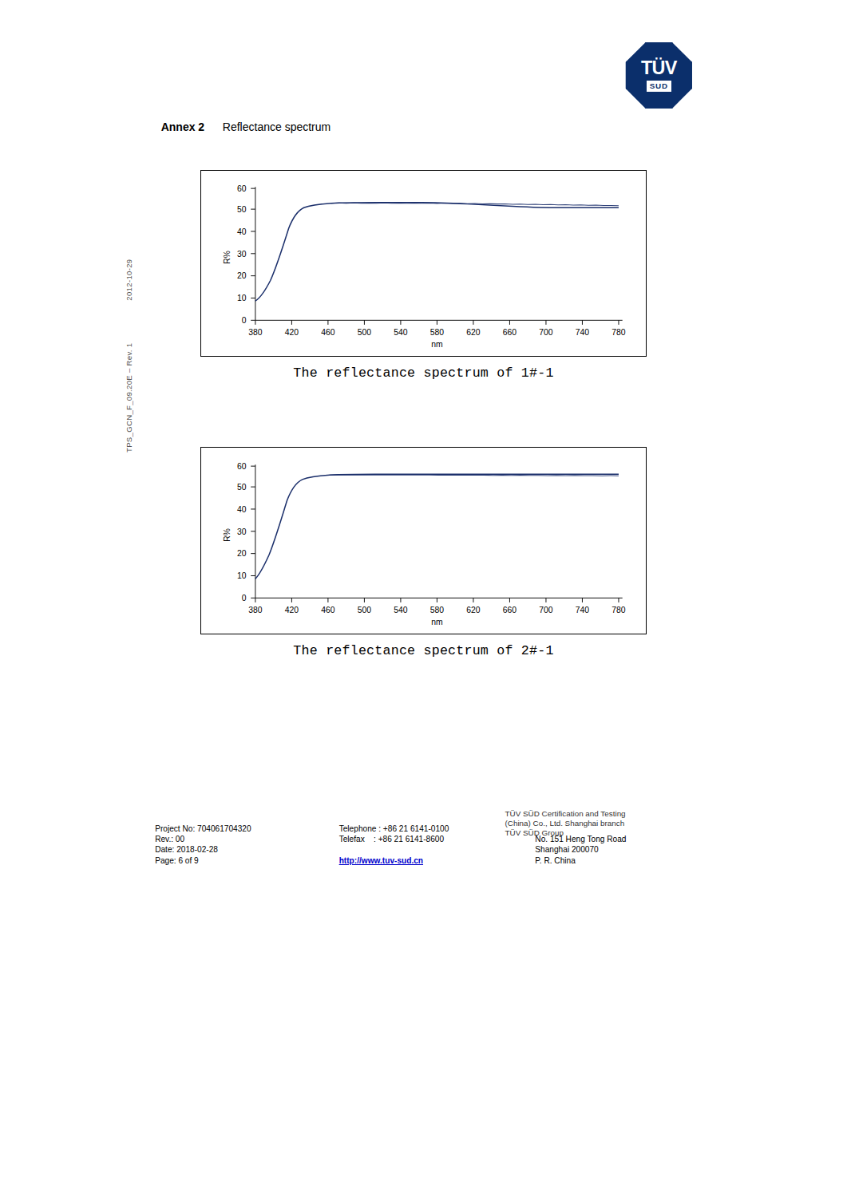TÜV
SUD
TPS_GCN_F_09.20E – Rev. 1 2012-10-29
Annex 2 Reflectance spectrum
0 10 20 30 40 50 60 R% 380 420 460 500 540 580 620 660 700 740 780 nm
The reflectance spectrum of 1#-1
0 10 20 30 40 50 60 R% 380 420 460 500 540 580 620 660 700 740 780 nm
The reflectance spectrum of 2#-1
TÜV SÜD Certification and Testing
(China) Co., Ltd. Shanghai branch
TÜV SÜD Group
Project No: 704061704320
Rev.: 00
Date: 2018-02-28
Page: 6 of 9
Telephone : +86 21 6141-0100
Telefax : +86 21 6141-8600
http://www.tuv-sud.cn
No. 151 Heng Tong Road
Shanghai 200070
P. R. China